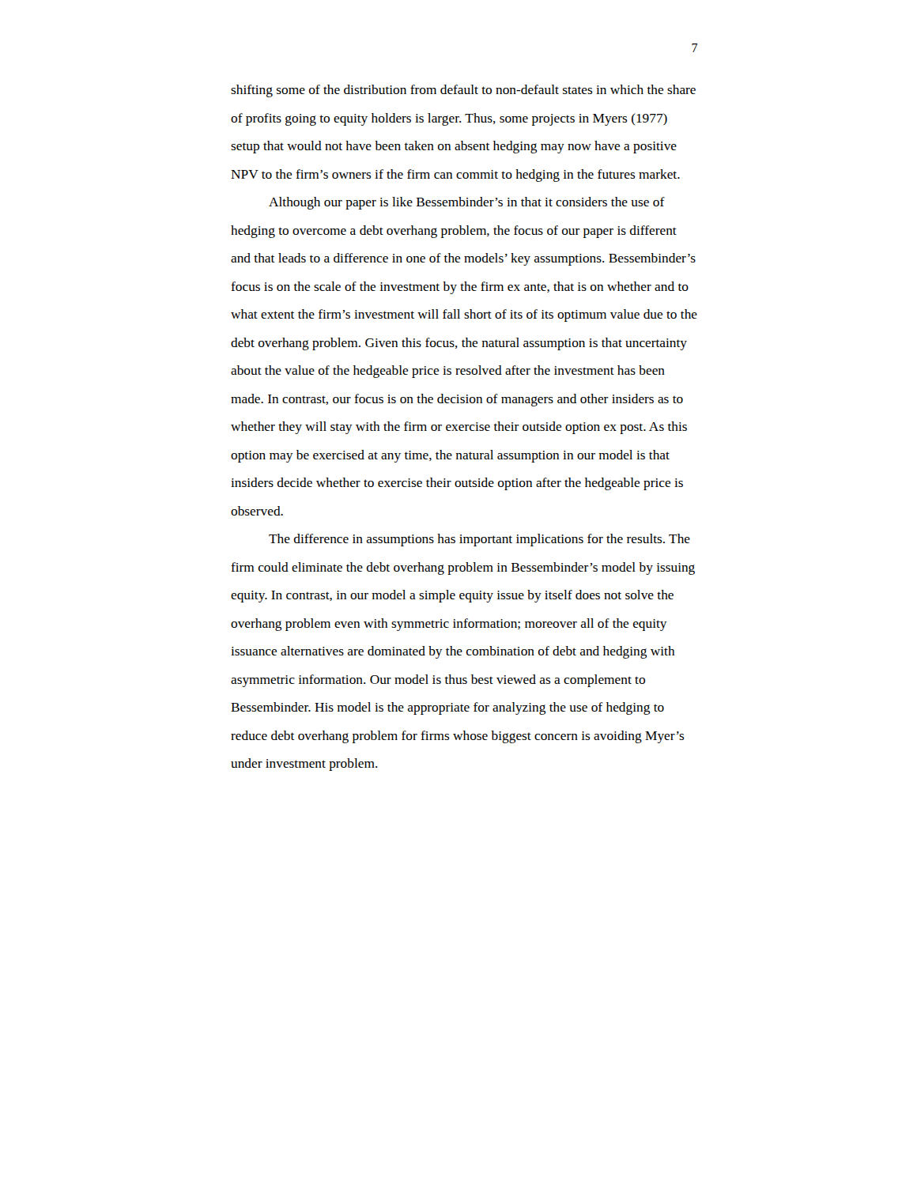7
shifting some of the distribution from default to non-default states in which the share of profits going to equity holders is larger. Thus, some projects in Myers (1977) setup that would not have been taken on absent hedging may now have a positive NPV to the firm’s owners if the firm can commit to hedging in the futures market.
Although our paper is like Bessembinder’s in that it considers the use of hedging to overcome a debt overhang problem, the focus of our paper is different and that leads to a difference in one of the models’ key assumptions. Bessembinder’s focus is on the scale of the investment by the firm ex ante, that is on whether and to what extent the firm’s investment will fall short of its of its optimum value due to the debt overhang problem. Given this focus, the natural assumption is that uncertainty about the value of the hedgeable price is resolved after the investment has been made. In contrast, our focus is on the decision of managers and other insiders as to whether they will stay with the firm or exercise their outside option ex post. As this option may be exercised at any time, the natural assumption in our model is that insiders decide whether to exercise their outside option after the hedgeable price is observed.
The difference in assumptions has important implications for the results. The firm could eliminate the debt overhang problem in Bessembinder’s model by issuing equity. In contrast, in our model a simple equity issue by itself does not solve the overhang problem even with symmetric information; moreover all of the equity issuance alternatives are dominated by the combination of debt and hedging with asymmetric information. Our model is thus best viewed as a complement to Bessembinder. His model is the appropriate for analyzing the use of hedging to reduce debt overhang problem for firms whose biggest concern is avoiding Myer’s under investment problem.